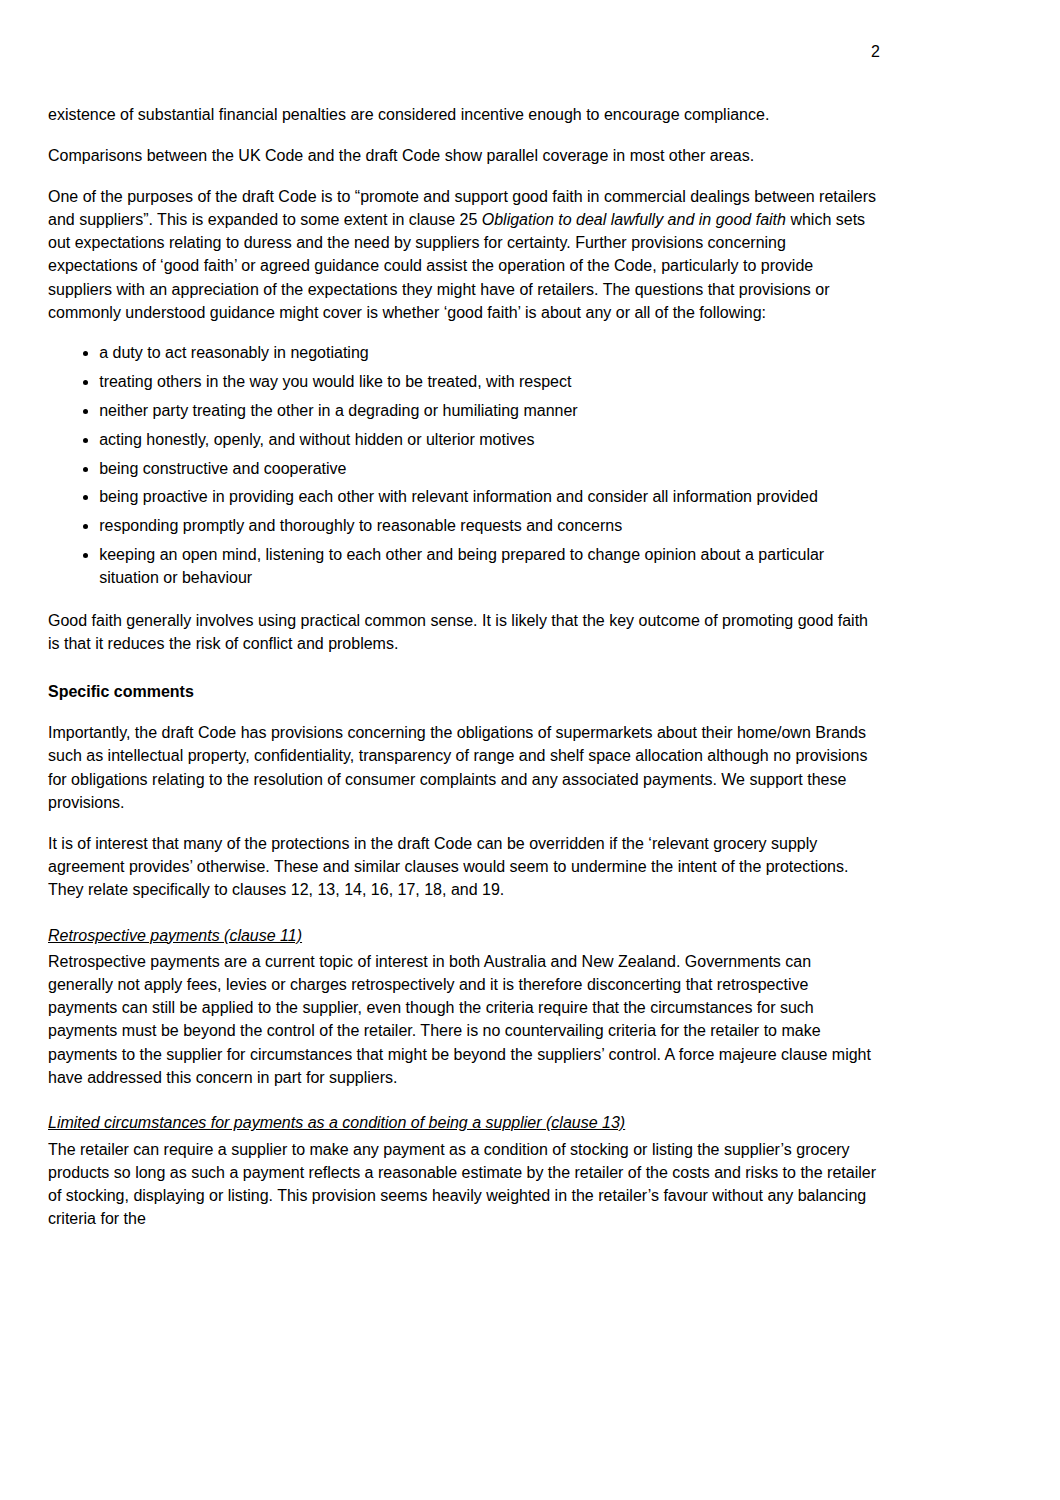2
existence of substantial financial penalties are considered incentive enough to encourage compliance.
Comparisons between the UK Code and the draft Code show parallel coverage in most other areas.
One of the purposes of the draft Code is to “promote and support good faith in commercial dealings between retailers and suppliers”. This is expanded to some extent in clause 25 Obligation to deal lawfully and in good faith which sets out expectations relating to duress and the need by suppliers for certainty. Further provisions concerning expectations of ‘good faith’ or agreed guidance could assist the operation of the Code, particularly to provide suppliers with an appreciation of the expectations they might have of retailers. The questions that provisions or commonly understood guidance might cover is whether ‘good faith’ is about any or all of the following:
a duty to act reasonably in negotiating
treating others in the way you would like to be treated, with respect
neither party treating the other in a degrading or humiliating manner
acting honestly, openly, and without hidden or ulterior motives
being constructive and cooperative
being proactive in providing each other with relevant information and consider all information provided
responding promptly and thoroughly to reasonable requests and concerns
keeping an open mind, listening to each other and being prepared to change opinion about a particular situation or behaviour
Good faith generally involves using practical common sense. It is likely that the key outcome of promoting good faith is that it reduces the risk of conflict and problems.
Specific comments
Importantly, the draft Code has provisions concerning the obligations of supermarkets about their home/own Brands such as intellectual property, confidentiality, transparency of range and shelf space allocation although no provisions for obligations relating to the resolution of consumer complaints and any associated payments. We support these provisions.
It is of interest that many of the protections in the draft Code can be overridden if the ‘relevant grocery supply agreement provides’ otherwise. These and similar clauses would seem to undermine the intent of the protections. They relate specifically to clauses 12, 13, 14, 16, 17, 18, and 19.
Retrospective payments (clause 11)
Retrospective payments are a current topic of interest in both Australia and New Zealand. Governments can generally not apply fees, levies or charges retrospectively and it is therefore disconcerting that retrospective payments can still be applied to the supplier, even though the criteria require that the circumstances for such payments must be beyond the control of the retailer. There is no countervailing criteria for the retailer to make payments to the supplier for circumstances that might be beyond the suppliers’ control. A force majeure clause might have addressed this concern in part for suppliers.
Limited circumstances for payments as a condition of being a supplier (clause 13)
The retailer can require a supplier to make any payment as a condition of stocking or listing the supplier’s grocery products so long as such a payment reflects a reasonable estimate by the retailer of the costs and risks to the retailer of stocking, displaying or listing. This provision seems heavily weighted in the retailer’s favour without any balancing criteria for the